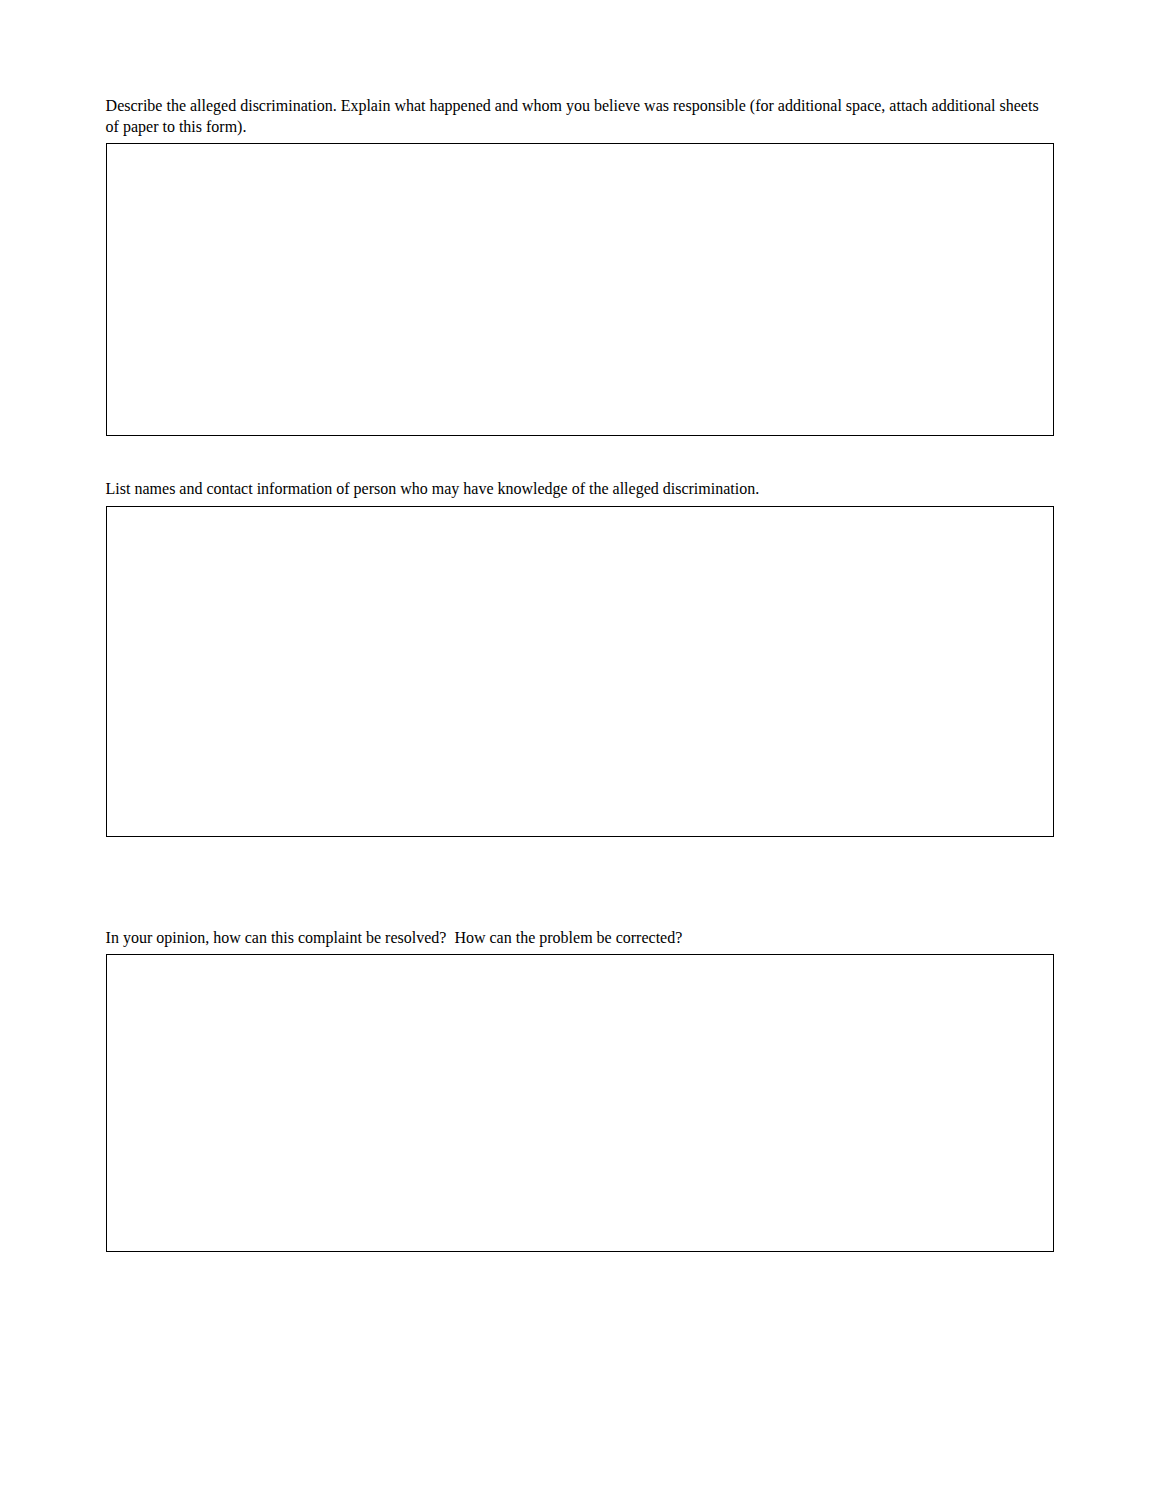Describe the alleged discrimination. Explain what happened and whom you believe was responsible (for additional space, attach additional sheets of paper to this form).
List names and contact information of person who may have knowledge of the alleged discrimination.
In your opinion, how can this complaint be resolved? How can the problem be corrected?